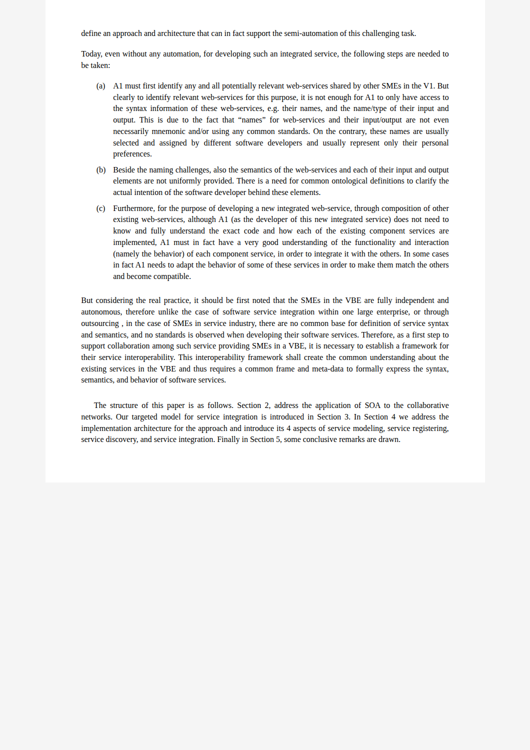define an approach and architecture that can in fact support the semi-automation of this challenging task.
Today, even without any automation, for developing such an integrated service, the following steps are needed to be taken:
(a) A1 must first identify any and all potentially relevant web-services shared by other SMEs in the V1. But clearly to identify relevant web-services for this purpose, it is not enough for A1 to only have access to the syntax information of these web-services, e.g. their names, and the name/type of their input and output. This is due to the fact that “names” for web-services and their input/output are not even necessarily mnemonic and/or using any common standards. On the contrary, these names are usually selected and assigned by different software developers and usually represent only their personal preferences.
(b) Beside the naming challenges, also the semantics of the web-services and each of their input and output elements are not uniformly provided. There is a need for common ontological definitions to clarify the actual intention of the software developer behind these elements.
(c) Furthermore, for the purpose of developing a new integrated web-service, through composition of other existing web-services, although A1 (as the developer of this new integrated service) does not need to know and fully understand the exact code and how each of the existing component services are implemented, A1 must in fact have a very good understanding of the functionality and interaction (namely the behavior) of each component service, in order to integrate it with the others. In some cases in fact A1 needs to adapt the behavior of some of these services in order to make them match the others and become compatible.
But considering the real practice, it should be first noted that the SMEs in the VBE are fully independent and autonomous, therefore unlike the case of software service integration within one large enterprise, or through outsourcing , in the case of SMEs in service industry, there are no common base for definition of service syntax and semantics, and no standards is observed when developing their software services. Therefore, as a first step to support collaboration among such service providing SMEs in a VBE, it is necessary to establish a framework for their service interoperability. This interoperability framework shall create the common understanding about the existing services in the VBE and thus requires a common frame and meta-data to formally express the syntax, semantics, and behavior of software services.
The structure of this paper is as follows. Section 2, address the application of SOA to the collaborative networks. Our targeted model for service integration is introduced in Section 3. In Section 4 we address the implementation architecture for the approach and introduce its 4 aspects of service modeling, service registering, service discovery, and service integration. Finally in Section 5, some conclusive remarks are drawn.